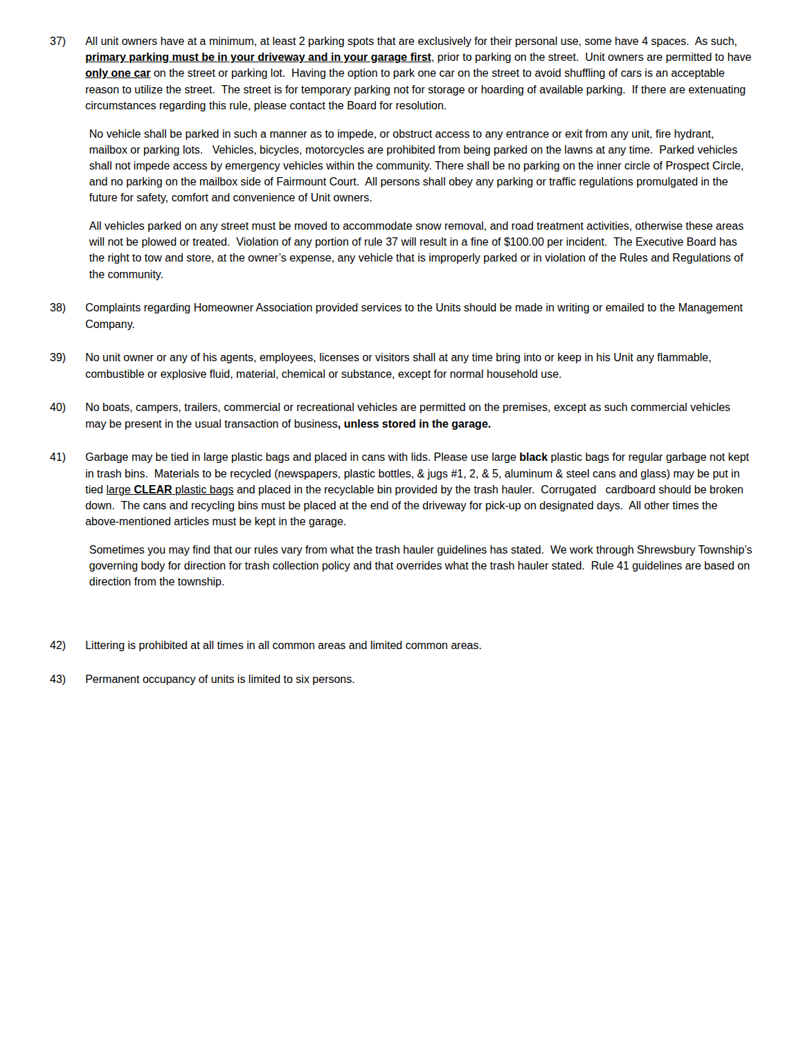37)
All unit owners have at a minimum, at least 2 parking spots that are exclusively for their personal use, some have 4 spaces. As such, primary parking must be in your driveway and in your garage first, prior to parking on the street. Unit owners are permitted to have only one car on the street or parking lot. Having the option to park one car on the street to avoid shuffling of cars is an acceptable reason to utilize the street. The street is for temporary parking not for storage or hoarding of available parking. If there are extenuating circumstances regarding this rule, please contact the Board for resolution.
No vehicle shall be parked in such a manner as to impede, or obstruct access to any entrance or exit from any unit, fire hydrant, mailbox or parking lots. Vehicles, bicycles, motorcycles are prohibited from being parked on the lawns at any time. Parked vehicles shall not impede access by emergency vehicles within the community. There shall be no parking on the inner circle of Prospect Circle, and no parking on the mailbox side of Fairmount Court. All persons shall obey any parking or traffic regulations promulgated in the future for safety, comfort and convenience of Unit owners.
All vehicles parked on any street must be moved to accommodate snow removal, and road treatment activities, otherwise these areas will not be plowed or treated. Violation of any portion of rule 37 will result in a fine of $100.00 per incident. The Executive Board has the right to tow and store, at the owner’s expense, any vehicle that is improperly parked or in violation of the Rules and Regulations of the community.
38)
Complaints regarding Homeowner Association provided services to the Units should be made in writing or emailed to the Management Company.
39)
No unit owner or any of his agents, employees, licenses or visitors shall at any time bring into or keep in his Unit any flammable, combustible or explosive fluid, material, chemical or substance, except for normal household use.
40)
No boats, campers, trailers, commercial or recreational vehicles are permitted on the premises, except as such commercial vehicles may be present in the usual transaction of business, unless stored in the garage.
41)
Garbage may be tied in large plastic bags and placed in cans with lids. Please use large black plastic bags for regular garbage not kept in trash bins. Materials to be recycled (newspapers, plastic bottles, & jugs #1, 2, & 5, aluminum & steel cans and glass) may be put in tied large CLEAR plastic bags and placed in the recyclable bin provided by the trash hauler. Corrugated cardboard should be broken down. The cans and recycling bins must be placed at the end of the driveway for pick-up on designated days. All other times the above-mentioned articles must be kept in the garage.
Sometimes you may find that our rules vary from what the trash hauler guidelines has stated. We work through Shrewsbury Township’s governing body for direction for trash collection policy and that overrides what the trash hauler stated. Rule 41 guidelines are based on direction from the township.
42)
Littering is prohibited at all times in all common areas and limited common areas.
43)
Permanent occupancy of units is limited to six persons.